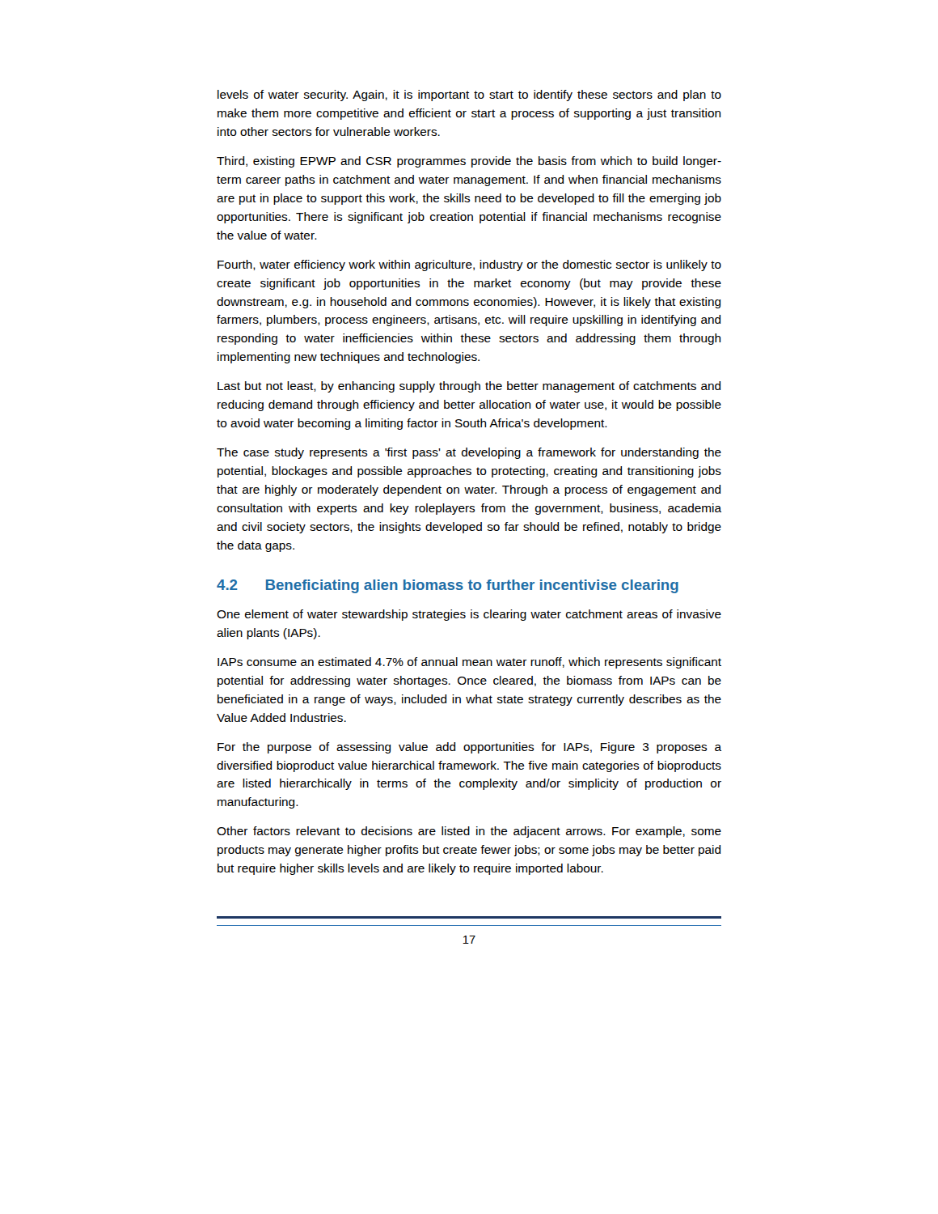levels of water security. Again, it is important to start to identify these sectors and plan to make them more competitive and efficient or start a process of supporting a just transition into other sectors for vulnerable workers.
Third, existing EPWP and CSR programmes provide the basis from which to build longer-term career paths in catchment and water management. If and when financial mechanisms are put in place to support this work, the skills need to be developed to fill the emerging job opportunities. There is significant job creation potential if financial mechanisms recognise the value of water.
Fourth, water efficiency work within agriculture, industry or the domestic sector is unlikely to create significant job opportunities in the market economy (but may provide these downstream, e.g. in household and commons economies). However, it is likely that existing farmers, plumbers, process engineers, artisans, etc. will require upskilling in identifying and responding to water inefficiencies within these sectors and addressing them through implementing new techniques and technologies.
Last but not least, by enhancing supply through the better management of catchments and reducing demand through efficiency and better allocation of water use, it would be possible to avoid water becoming a limiting factor in South Africa's development.
The case study represents a 'first pass' at developing a framework for understanding the potential, blockages and possible approaches to protecting, creating and transitioning jobs that are highly or moderately dependent on water. Through a process of engagement and consultation with experts and key roleplayers from the government, business, academia and civil society sectors, the insights developed so far should be refined, notably to bridge the data gaps.
4.2 Beneficiating alien biomass to further incentivise clearing
One element of water stewardship strategies is clearing water catchment areas of invasive alien plants (IAPs).
IAPs consume an estimated 4.7% of annual mean water runoff, which represents significant potential for addressing water shortages. Once cleared, the biomass from IAPs can be beneficiated in a range of ways, included in what state strategy currently describes as the Value Added Industries.
For the purpose of assessing value add opportunities for IAPs, Figure 3 proposes a diversified bioproduct value hierarchical framework. The five main categories of bioproducts are listed hierarchically in terms of the complexity and/or simplicity of production or manufacturing.
Other factors relevant to decisions are listed in the adjacent arrows. For example, some products may generate higher profits but create fewer jobs; or some jobs may be better paid but require higher skills levels and are likely to require imported labour.
17